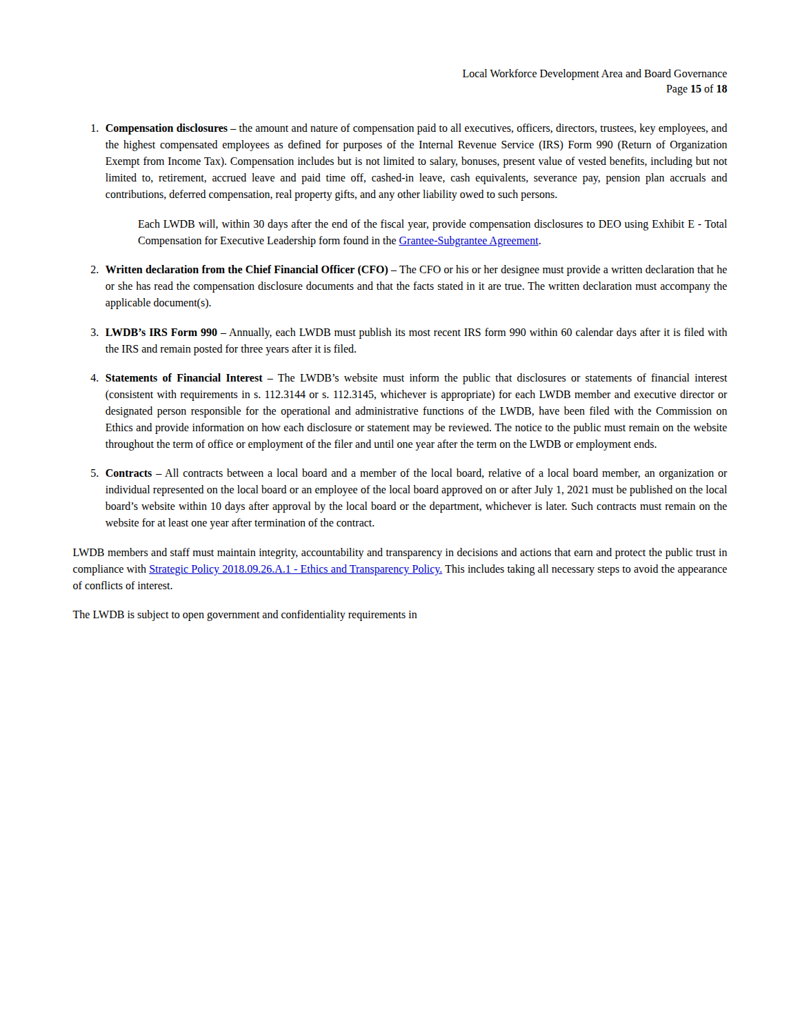Local Workforce Development Area and Board Governance Page 15 of 18
Compensation disclosures – the amount and nature of compensation paid to all executives, officers, directors, trustees, key employees, and the highest compensated employees as defined for purposes of the Internal Revenue Service (IRS) Form 990 (Return of Organization Exempt from Income Tax). Compensation includes but is not limited to salary, bonuses, present value of vested benefits, including but not limited to, retirement, accrued leave and paid time off, cashed-in leave, cash equivalents, severance pay, pension plan accruals and contributions, deferred compensation, real property gifts, and any other liability owed to such persons.
Each LWDB will, within 30 days after the end of the fiscal year, provide compensation disclosures to DEO using Exhibit E - Total Compensation for Executive Leadership form found in the Grantee-Subgrantee Agreement.
Written declaration from the Chief Financial Officer (CFO) – The CFO or his or her designee must provide a written declaration that he or she has read the compensation disclosure documents and that the facts stated in it are true. The written declaration must accompany the applicable document(s).
LWDB’s IRS Form 990 – Annually, each LWDB must publish its most recent IRS form 990 within 60 calendar days after it is filed with the IRS and remain posted for three years after it is filed.
Statements of Financial Interest – The LWDB’s website must inform the public that disclosures or statements of financial interest (consistent with requirements in s. 112.3144 or s. 112.3145, whichever is appropriate) for each LWDB member and executive director or designated person responsible for the operational and administrative functions of the LWDB, have been filed with the Commission on Ethics and provide information on how each disclosure or statement may be reviewed. The notice to the public must remain on the website throughout the term of office or employment of the filer and until one year after the term on the LWDB or employment ends.
Contracts – All contracts between a local board and a member of the local board, relative of a local board member, an organization or individual represented on the local board or an employee of the local board approved on or after July 1, 2021 must be published on the local board’s website within 10 days after approval by the local board or the department, whichever is later. Such contracts must remain on the website for at least one year after termination of the contract.
LWDB members and staff must maintain integrity, accountability and transparency in decisions and actions that earn and protect the public trust in compliance with Strategic Policy 2018.09.26.A.1 - Ethics and Transparency Policy. This includes taking all necessary steps to avoid the appearance of conflicts of interest.
The LWDB is subject to open government and confidentiality requirements in